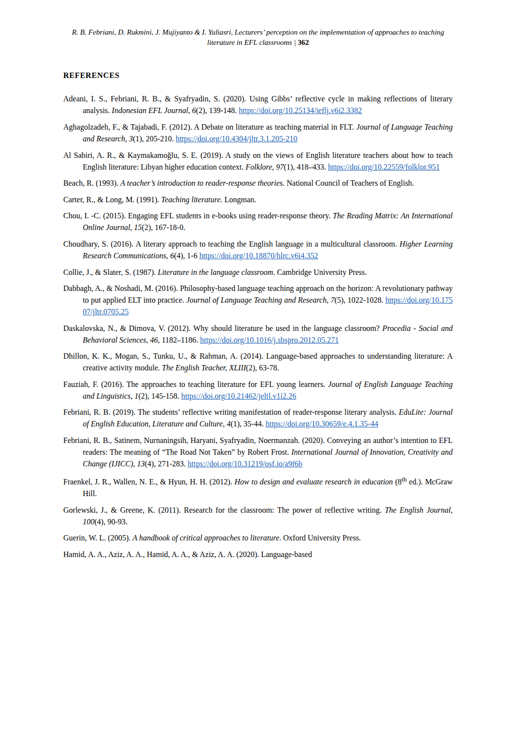R. B. Febriani, D. Rukmini, J. Mujiyanto & I. Yuliasri, Lecturers’ perception on the implementation of approaches to teaching literature in EFL classrooms | 362
REFERENCES
Adeani, I. S., Febriani, R. B., & Syafryadin, S. (2020). Using Gibbs’ reflective cycle in making reflections of literary analysis. Indonesian EFL Journal, 6(2), 139-148. https://doi.org/10.25134/ieflj.v6i2.3382
Aghagolzadeh, F., & Tajabadi, F. (2012). A Debate on literature as teaching material in FLT. Journal of Language Teaching and Research, 3(1), 205-210. https://doi.org/10.4304/jltr.3.1.205-210
Al Sabiri, A. R., & Kaymakamoğlu, S. E. (2019). A study on the views of English literature teachers about how to teach English literature: Libyan higher education context. Folklore, 97(1), 418–433. https://doi.org/10.22559/folklor.951
Beach, R. (1993). A teacher’s introduction to reader-response theories. National Council of Teachers of English.
Carter, R., & Long, M. (1991). Teaching literature. Longman.
Chou, I. -C. (2015). Engaging EFL students in e-books using reader-response theory. The Reading Matrix: An International Online Journal, 15(2), 167-18-0.
Choudhary, S. (2016). A literary approach to teaching the English language in a multicultural classroom. Higher Learning Research Communications, 6(4), 1-6 https://doi.org/10.18870/hlrc.v6i4.352
Collie, J., & Slater, S. (1987). Literature in the language classroom. Cambridge University Press.
Dabbagh, A., & Noshadi, M. (2016). Philosophy-based language teaching approach on the horizon: A revolutionary pathway to put applied ELT into practice. Journal of Language Teaching and Research, 7(5), 1022-1028. https://doi.org/10.17507/jltr.0705.25
Daskalovska, N., & Dimova, V. (2012). Why should literature be used in the language classroom? Procedia - Social and Behavioral Sciences, 46, 1182–1186. https://doi.org/10.1016/j.sbspro.2012.05.271
Dhillon, K. K., Mogan, S., Tunku, U., & Rahman, A. (2014). Language-based approaches to understanding literature: A creative activity module. The English Teacher, XLIII(2), 63-78.
Fauziah, F. (2016). The approaches to teaching literature for EFL young learners. Journal of English Language Teaching and Linguistics, 1(2), 145-158. https://doi.org/10.21462/jeltl.v1i2.26
Febriani, R. B. (2019). The students’ reflective writing manifestation of reader-response literary analysis. EduLite: Journal of English Education, Literature and Culture, 4(1), 35-44. https://doi.org/10.30659/e.4.1.35-44
Febriani, R. B., Satinem, Nurnaningsih, Haryani, Syafryadin, Noermanzah. (2020). Conveying an author’s intention to EFL readers: The meaning of “The Road Not Taken” by Robert Frost. International Journal of Innovation, Creativity and Change (IJICC), 13(4), 271-283. https://doi.org/10.31219/osf.io/a9f6b
Fraenkel, J. R., Wallen, N. E., & Hyun, H. H. (2012). How to design and evaluate research in education (8th ed.). McGraw Hill.
Gorlewski, J., & Greene, K. (2011). Research for the classroom: The power of reflective writing. The English Journal, 100(4), 90-93.
Guerin, W. L. (2005). A handbook of critical approaches to literature. Oxford University Press.
Hamid, A. A., Aziz, A. A., Hamid, A. A., & Aziz, A. A. (2020). Language-based